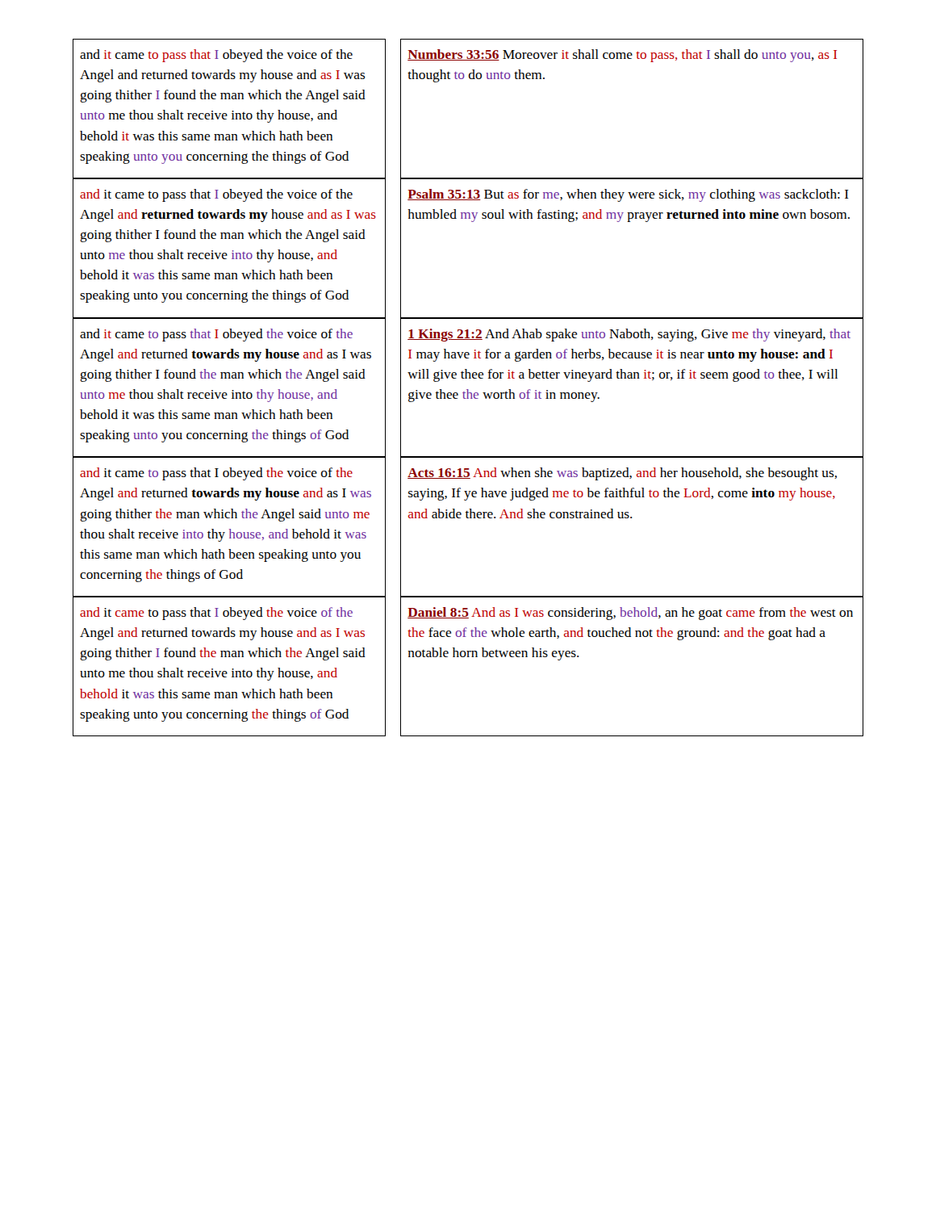| and it came to pass that I obeyed the voice of the Angel and returned towards my house and as I was going thither I found the man which the Angel said unto me thou shalt receive into thy house, and behold it was this same man which hath been speaking unto you concerning the things of God | Numbers 33:56 Moreover it shall come to pass, that I shall do unto you , as I thought to do unto them. |
| and it came to pass that I obeyed the voice of the Angel and returned towards my house and as I was going thither I found the man which the Angel said unto me thou shalt receive into thy house, and behold it was this same man which hath been speaking unto you concerning the things of God | Psalm 35:13 But as for me , when they were sick, my clothing was sackcloth: I humbled my soul with fasting; and my prayer returned into mine own bosom. |
| and it came to pass that I obeyed the voice of the Angel and returned towards my house and as I was going thither I found the man which the Angel said unto me thou shalt receive into thy house, and behold it was this same man which hath been speaking unto you concerning the things of God | 1 Kings 21:2 And Ahab spake unto Naboth, saying, Give me thy vineyard, that I may have it for a garden of herbs, because it is near unto my house: and I will give thee for it a better vineyard than it ; or, if it seem good to thee, I will give thee the worth of it in money. |
| and it came to pass that I obeyed the voice of the Angel and returned towards my house and as I was going thither the man which the Angel said unto me thou shalt receive into thy house, and behold it was this same man which hath been speaking unto you concerning the things of God | Acts 16:15 And when she was baptized, and her household, she besought us, saying, If ye have judged me to be faithful to the Lord , come into my house, and abide there. And she constrained us. |
| and it came to pass that I obeyed the voice of the Angel and returned towards my house and as I was going thither I found the man which the Angel said unto me thou shalt receive into thy house, and behold it was this same man which hath been speaking unto you concerning the things of God | Daniel 8:5 And as I was considering, behold , an he goat came from the west on the face of the whole earth, and touched not the ground: and the goat had a notable horn between his eyes. |